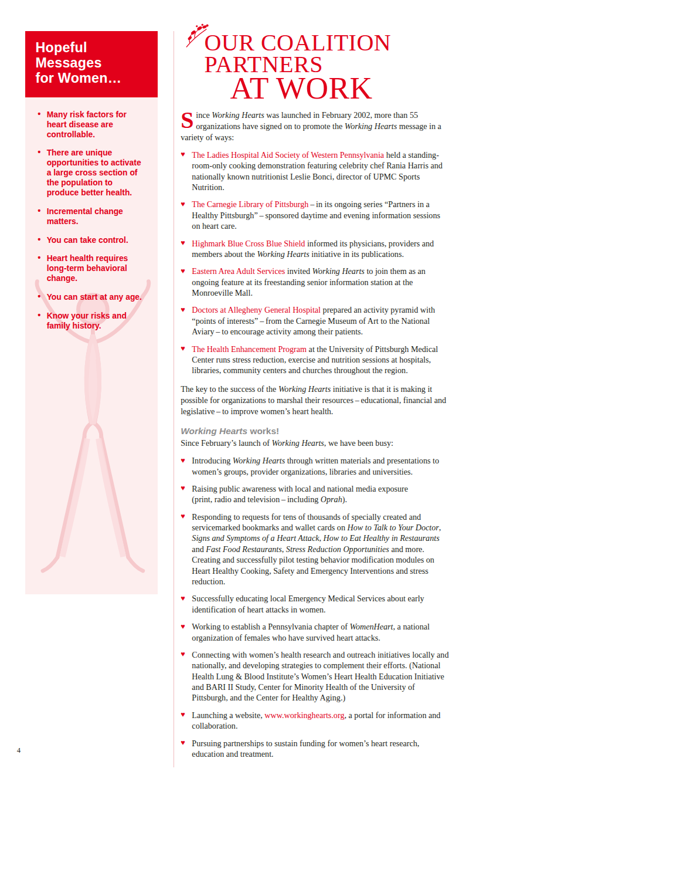Hopeful Messages
for Women…
Many risk factors for heart disease are controllable.
There are unique opportunities to activate a large cross section of the population to produce better health.
Incremental change matters.
You can take control.
Heart health requires long-term behavioral change.
You can start at any age.
Know your risks and family history.
OUR COALITION PARTNERS AT WORK
Since Working Hearts was launched in February 2002, more than 55 organizations have signed on to promote the Working Hearts message in a variety of ways:
The Ladies Hospital Aid Society of Western Pennsylvania held a standing-room-only cooking demonstration featuring celebrity chef Rania Harris and nationally known nutritionist Leslie Bonci, director of UPMC Sports Nutrition.
The Carnegie Library of Pittsburgh – in its ongoing series “Partners in a Healthy Pittsburgh” – sponsored daytime and evening information sessions on heart care.
Highmark Blue Cross Blue Shield informed its physicians, providers and members about the Working Hearts initiative in its publications.
Eastern Area Adult Services invited Working Hearts to join them as an ongoing feature at its freestanding senior information station at the Monroeville Mall.
Doctors at Allegheny General Hospital prepared an activity pyramid with “points of interests” – from the Carnegie Museum of Art to the National Aviary – to encourage activity among their patients.
The Health Enhancement Program at the University of Pittsburgh Medical Center runs stress reduction, exercise and nutrition sessions at hospitals, libraries, community centers and churches throughout the region.
The key to the success of the Working Hearts initiative is that it is making it possible for organizations to marshal their resources – educational, financial and legislative – to improve women’s heart health.
Working Hearts works!
Since February’s launch of Working Hearts, we have been busy:
Introducing Working Hearts through written materials and presentations to women’s groups, provider organizations, libraries and universities.
Raising public awareness with local and national media exposure
(print, radio and television – including Oprah).
Responding to requests for tens of thousands of specially created and servicemarked bookmarks and wallet cards on How to Talk to Your Doctor, Signs and Symptoms of a Heart Attack, How to Eat Healthy in Restaurants and Fast Food Restaurants, Stress Reduction Opportunities and more. Creating and successfully pilot testing behavior modification modules on Heart Healthy Cooking, Safety and Emergency Interventions and stress reduction.
Successfully educating local Emergency Medical Services about early identification of heart attacks in women.
Working to establish a Pennsylvania chapter of WomenHeart, a national organization of females who have survived heart attacks.
Connecting with women’s health research and outreach initiatives locally and nationally, and developing strategies to complement their efforts. (National Health Lung & Blood Institute’s Women’s Heart Health Education Initiative and BARI II Study, Center for Minority Health of the University of Pittsburgh, and the Center for Healthy Aging.)
Launching a website, www.workinghearts.org, a portal for information and collaboration.
Pursuing partnerships to sustain funding for women’s heart research, education and treatment.
4